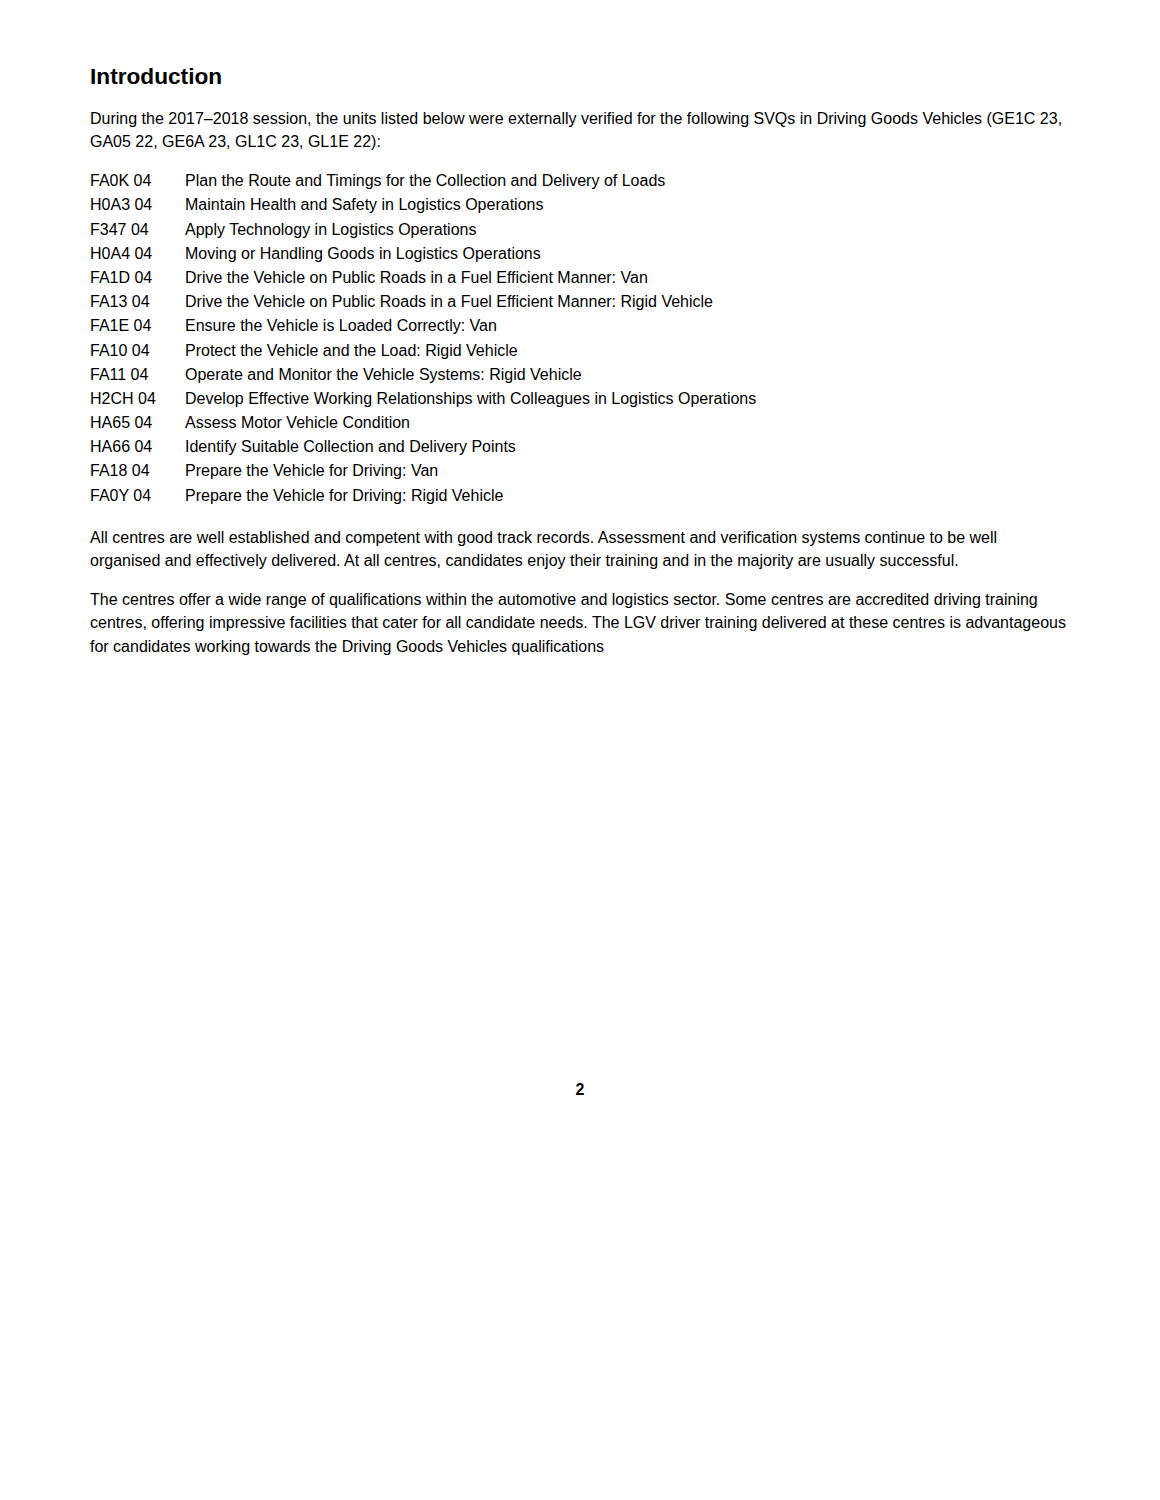Introduction
During the 2017–2018 session, the units listed below were externally verified for the following SVQs in Driving Goods Vehicles (GE1C 23, GA05 22, GE6A 23, GL1C 23, GL1E 22):
| FA0K 04 | Plan the Route and Timings for the Collection and Delivery of Loads |
| H0A3 04 | Maintain Health and Safety in Logistics Operations |
| F347 04 | Apply Technology in Logistics Operations |
| H0A4 04 | Moving or Handling Goods in Logistics Operations |
| FA1D 04 | Drive the Vehicle on Public Roads in a Fuel Efficient Manner: Van |
| FA13 04 | Drive the Vehicle on Public Roads in a Fuel Efficient Manner: Rigid Vehicle |
| FA1E 04 | Ensure the Vehicle is Loaded Correctly: Van |
| FA10 04 | Protect the Vehicle and the Load: Rigid Vehicle |
| FA11 04 | Operate and Monitor the Vehicle Systems: Rigid Vehicle |
| H2CH 04 | Develop Effective Working Relationships with Colleagues in Logistics Operations |
| HA65 04 | Assess Motor Vehicle Condition |
| HA66 04 | Identify Suitable Collection and Delivery Points |
| FA18 04 | Prepare the Vehicle for Driving: Van |
| FA0Y 04 | Prepare the Vehicle for Driving: Rigid Vehicle |
All centres are well established and competent with good track records. Assessment and verification systems continue to be well organised and effectively delivered. At all centres, candidates enjoy their training and in the majority are usually successful.
The centres offer a wide range of qualifications within the automotive and logistics sector. Some centres are accredited driving training centres, offering impressive facilities that cater for all candidate needs. The LGV driver training delivered at these centres is advantageous for candidates working towards the Driving Goods Vehicles qualifications
2